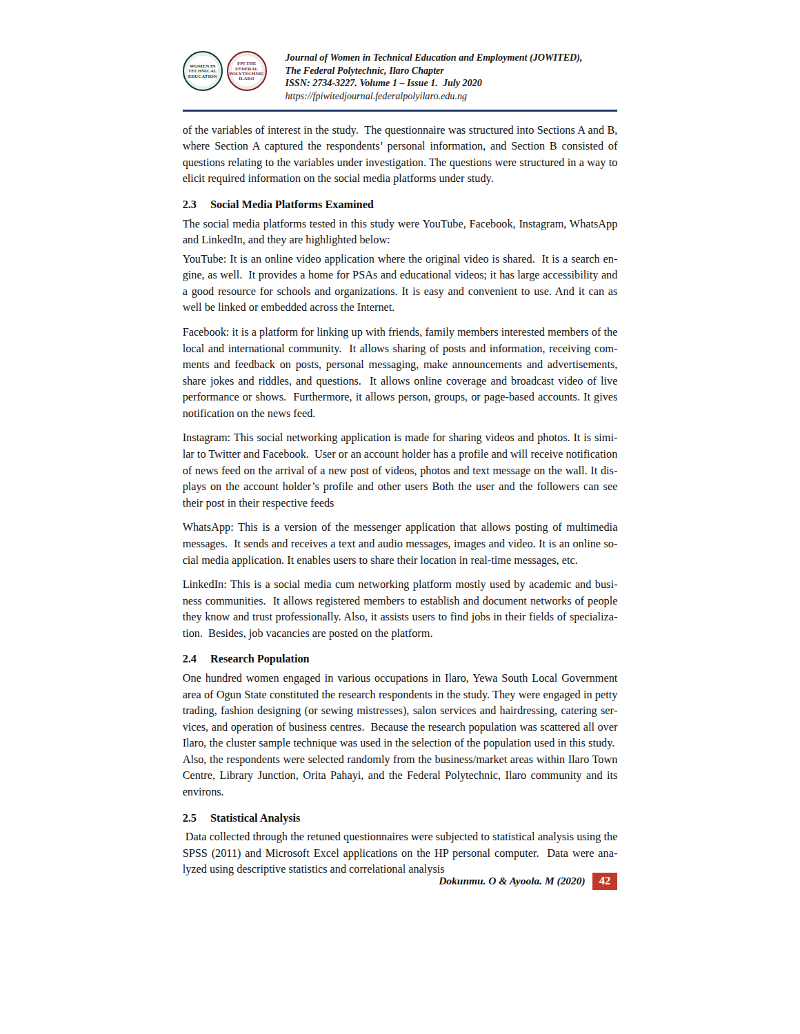WOMEN IN TECHNICAL EDUCATION
FPI THE FEDERAL POLYTECHNIC ILARO
Journal of Women in Technical Education and Employment (JOWITED), The Federal Polytechnic, Ilaro Chapter ISSN: 2734-3227. Volume 1 – Issue 1. July 2020 https://fpiwitedjournal.federalpolyilaro.edu.ng
of the variables of interest in the study. The questionnaire was structured into Sections A and B, where Section A captured the respondents’ personal information, and Section B consisted of questions relating to the variables under investigation. The questions were structured in a way to elicit required information on the social media platforms under study.
2.3 Social Media Platforms Examined
The social media platforms tested in this study were YouTube, Facebook, Instagram, WhatsApp and LinkedIn, and they are highlighted below:
YouTube: It is an online video application where the original video is shared. It is a search engine, as well. It provides a home for PSAs and educational videos; it has large accessibility and a good resource for schools and organizations. It is easy and convenient to use. And it can as well be linked or embedded across the Internet.
Facebook: it is a platform for linking up with friends, family members interested members of the local and international community. It allows sharing of posts and information, receiving comments and feedback on posts, personal messaging, make announcements and advertisements, share jokes and riddles, and questions. It allows online coverage and broadcast video of live performance or shows. Furthermore, it allows person, groups, or page-based accounts. It gives notification on the news feed.
Instagram: This social networking application is made for sharing videos and photos. It is similar to Twitter and Facebook. User or an account holder has a profile and will receive notification of news feed on the arrival of a new post of videos, photos and text message on the wall. It displays on the account holder’s profile and other users Both the user and the followers can see their post in their respective feeds
WhatsApp: This is a version of the messenger application that allows posting of multimedia messages. It sends and receives a text and audio messages, images and video. It is an online social media application. It enables users to share their location in real-time messages, etc.
LinkedIn: This is a social media cum networking platform mostly used by academic and business communities. It allows registered members to establish and document networks of people they know and trust professionally. Also, it assists users to find jobs in their fields of specialization. Besides, job vacancies are posted on the platform.
2.4 Research Population
One hundred women engaged in various occupations in Ilaro, Yewa South Local Government area of Ogun State constituted the research respondents in the study. They were engaged in petty trading, fashion designing (or sewing mistresses), salon services and hairdressing, catering services, and operation of business centres. Because the research population was scattered all over Ilaro, the cluster sample technique was used in the selection of the population used in this study. Also, the respondents were selected randomly from the business/market areas within Ilaro Town Centre, Library Junction, Orita Pahayi, and the Federal Polytechnic, Ilaro community and its environs.
2.5 Statistical Analysis
Data collected through the retuned questionnaires were subjected to statistical analysis using the SPSS (2011) and Microsoft Excel applications on the HP personal computer. Data were analyzed using descriptive statistics and correlational analysis
Dokunmu. O & Ayoola. M (2020) 42